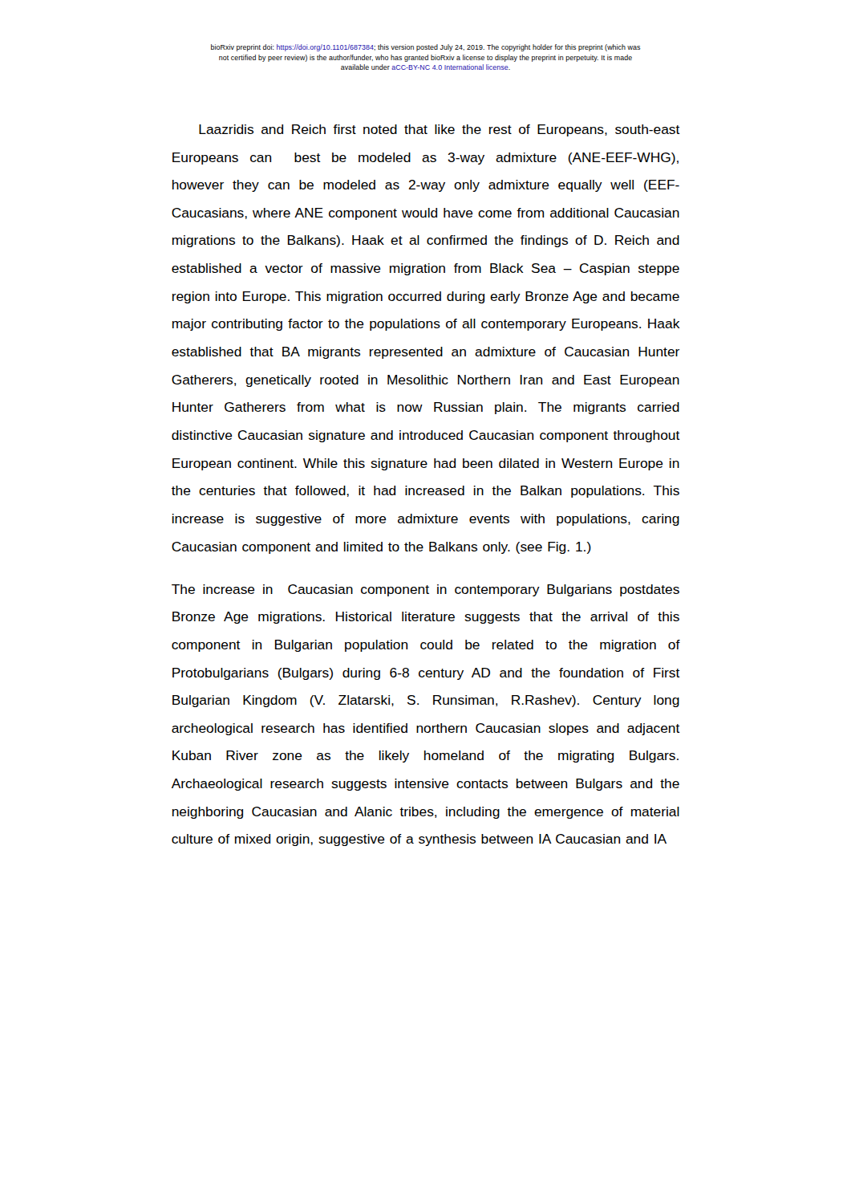bioRxiv preprint doi: https://doi.org/10.1101/687384; this version posted July 24, 2019. The copyright holder for this preprint (which was
not certified by peer review) is the author/funder, who has granted bioRxiv a license to display the preprint in perpetuity. It is made
available under aCC-BY-NC 4.0 International license.
Laazridis and Reich first noted that like the rest of Europeans, south-east Europeans can best be modeled as 3-way admixture (ANE-EEF-WHG), however they can be modeled as 2-way only admixture equally well (EEF-Caucasians, where ANE component would have come from additional Caucasian migrations to the Balkans). Haak et al confirmed the findings of D. Reich and established a vector of massive migration from Black Sea – Caspian steppe region into Europe. This migration occurred during early Bronze Age and became major contributing factor to the populations of all contemporary Europeans. Haak established that BA migrants represented an admixture of Caucasian Hunter Gatherers, genetically rooted in Mesolithic Northern Iran and East European Hunter Gatherers from what is now Russian plain. The migrants carried distinctive Caucasian signature and introduced Caucasian component throughout European continent. While this signature had been dilated in Western Europe in the centuries that followed, it had increased in the Balkan populations. This increase is suggestive of more admixture events with populations, caring Caucasian component and limited to the Balkans only. (see Fig. 1.)
The increase in Caucasian component in contemporary Bulgarians postdates Bronze Age migrations. Historical literature suggests that the arrival of this component in Bulgarian population could be related to the migration of Protobulgarians (Bulgars) during 6-8 century AD and the foundation of First Bulgarian Kingdom (V. Zlatarski, S. Runsiman, R.Rashev). Century long archeological research has identified northern Caucasian slopes and adjacent Kuban River zone as the likely homeland of the migrating Bulgars. Archaeological research suggests intensive contacts between Bulgars and the neighboring Caucasian and Alanic tribes, including the emergence of material culture of mixed origin, suggestive of a synthesis between IA Caucasian and IA